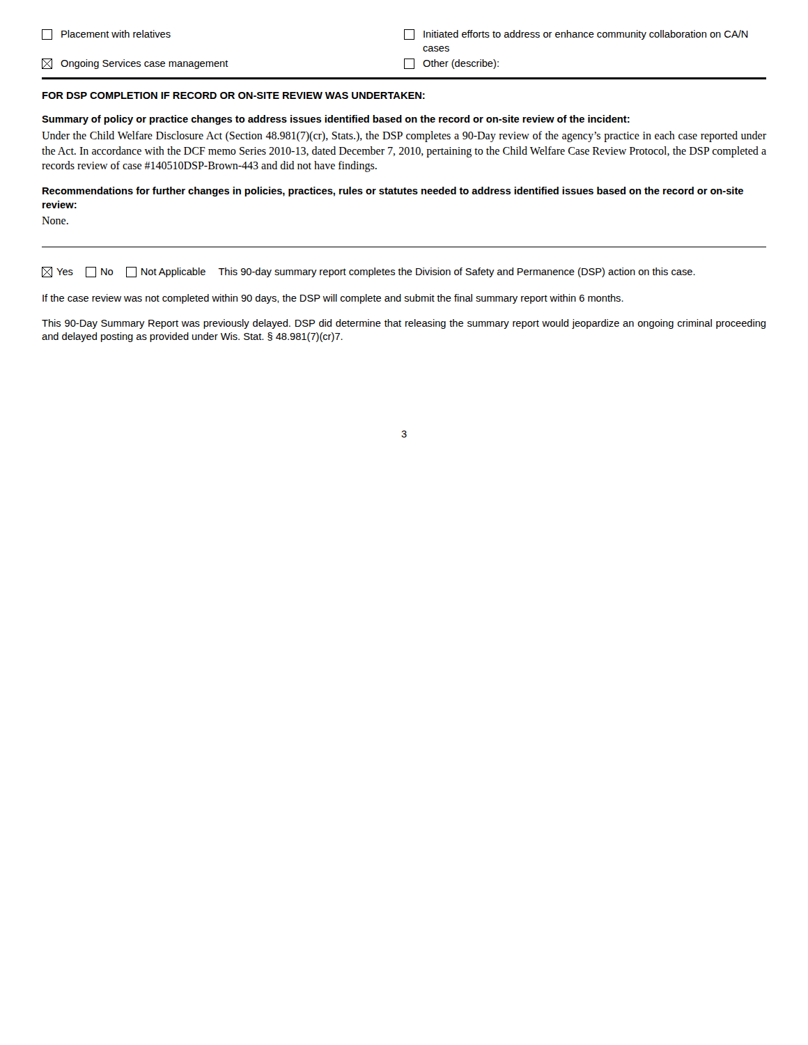Placement with relatives
Initiated efforts to address or enhance community collaboration on CA/N cases
Ongoing Services case management
Other (describe):
FOR DSP COMPLETION IF RECORD OR ON-SITE REVIEW WAS UNDERTAKEN:
Summary of policy or practice changes to address issues identified based on the record or on-site review of the incident:
Under the Child Welfare Disclosure Act (Section 48.981(7)(cr), Stats.), the DSP completes a 90-Day review of the agency’s practice in each case reported under the Act. In accordance with the DCF memo Series 2010-13, dated December 7, 2010, pertaining to the Child Welfare Case Review Protocol, the DSP completed a records review of case #140510DSP-Brown-443 and did not have findings.
Recommendations for further changes in policies, practices, rules or statutes needed to address identified issues based on the record or on-site review:
None.
Yes
No
Not Applicable
This 90-day summary report completes the Division of Safety and Permanence (DSP) action on this case.
If the case review was not completed within 90 days, the DSP will complete and submit the final summary report within 6 months.
This 90-Day Summary Report was previously delayed. DSP did determine that releasing the summary report would jeopardize an ongoing criminal proceeding and delayed posting as provided under Wis. Stat. § 48.981(7)(cr)7.
3